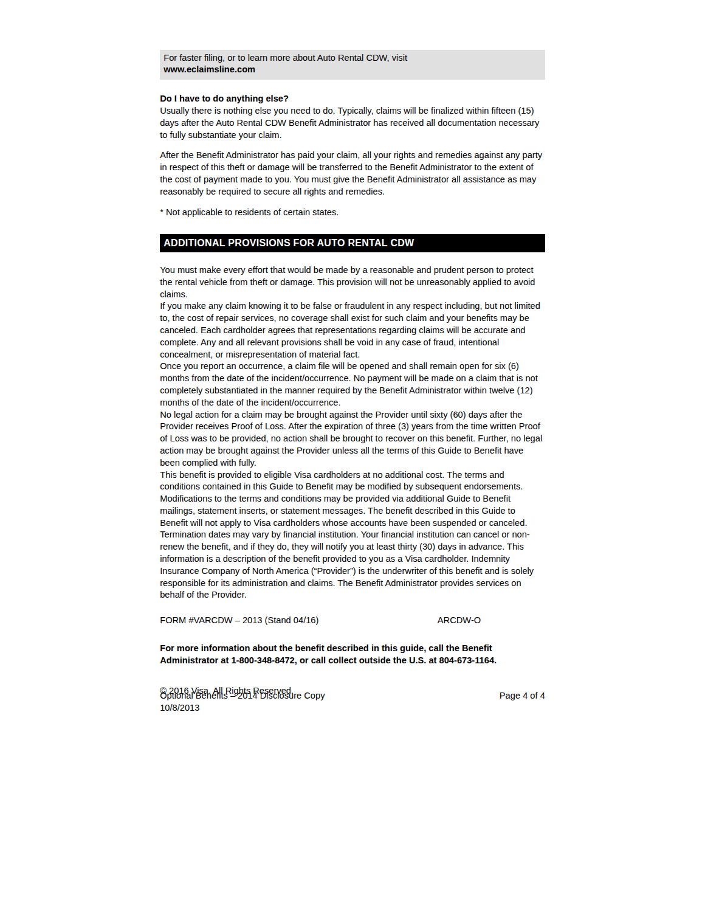For faster filing, or to learn more about Auto Rental CDW, visit
www.eclaimsline.com
Do I have to do anything else?
Usually there is nothing else you need to do. Typically, claims will be finalized within fifteen (15) days after the Auto Rental CDW Benefit Administrator has received all documentation necessary to fully substantiate your claim.
After the Benefit Administrator has paid your claim, all your rights and remedies against any party in respect of this theft or damage will be transferred to the Benefit Administrator to the extent of the cost of payment made to you. You must give the Benefit Administrator all assistance as may reasonably be required to secure all rights and remedies.
* Not applicable to residents of certain states.
ADDITIONAL PROVISIONS FOR AUTO RENTAL CDW
You must make every effort that would be made by a reasonable and prudent person to protect the rental vehicle from theft or damage. This provision will not be unreasonably applied to avoid claims.
If you make any claim knowing it to be false or fraudulent in any respect including, but not limited to, the cost of repair services, no coverage shall exist for such claim and your benefits may be canceled. Each cardholder agrees that representations regarding claims will be accurate and complete. Any and all relevant provisions shall be void in any case of fraud, intentional concealment, or misrepresentation of material fact.
Once you report an occurrence, a claim file will be opened and shall remain open for six (6) months from the date of the incident/occurrence. No payment will be made on a claim that is not completely substantiated in the manner required by the Benefit Administrator within twelve (12) months of the date of the incident/occurrence.
No legal action for a claim may be brought against the Provider until sixty (60) days after the Provider receives Proof of Loss. After the expiration of three (3) years from the time written Proof of Loss was to be provided, no action shall be brought to recover on this benefit. Further, no legal action may be brought against the Provider unless all the terms of this Guide to Benefit have been complied with fully.
This benefit is provided to eligible Visa cardholders at no additional cost. The terms and conditions contained in this Guide to Benefit may be modified by subsequent endorsements. Modifications to the terms and conditions may be provided via additional Guide to Benefit mailings, statement inserts, or statement messages. The benefit described in this Guide to Benefit will not apply to Visa cardholders whose accounts have been suspended or canceled.
Termination dates may vary by financial institution. Your financial institution can cancel or non-renew the benefit, and if they do, they will notify you at least thirty (30) days in advance. This information is a description of the benefit provided to you as a Visa cardholder. Indemnity Insurance Company of North America (“Provider”) is the underwriter of this benefit and is solely responsible for its administration and claims. The Benefit Administrator provides services on behalf of the Provider.
FORM #VARCDW – 2013 (Stand 04/16) ARCDW-O
For more information about the benefit described in this guide, call the Benefit Administrator at 1-800-348-8472, or call collect outside the U.S. at 804-673-1164.
© 2016 Visa. All Rights Reserved.
Optional Benefits – 2014 Disclosure Copy
10/8/2013
Page 4 of 4